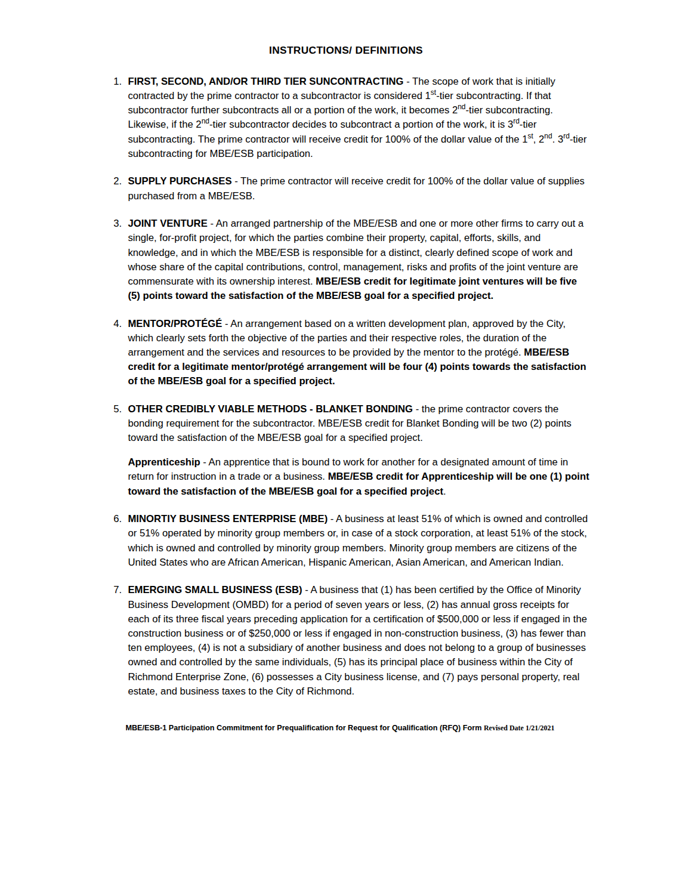INSTRUCTIONS/ DEFINITIONS
FIRST, SECOND, AND/OR THIRD TIER SUNCONTRACTING - The scope of work that is initially contracted by the prime contractor to a subcontractor is considered 1st-tier subcontracting. If that subcontractor further subcontracts all or a portion of the work, it becomes 2nd-tier subcontracting. Likewise, if the 2nd-tier subcontractor decides to subcontract a portion of the work, it is 3rd-tier subcontracting. The prime contractor will receive credit for 100% of the dollar value of the 1st, 2nd. 3rd-tier subcontracting for MBE/ESB participation.
SUPPLY PURCHASES - The prime contractor will receive credit for 100% of the dollar value of supplies purchased from a MBE/ESB.
JOINT VENTURE - An arranged partnership of the MBE/ESB and one or more other firms to carry out a single, for-profit project, for which the parties combine their property, capital, efforts, skills, and knowledge, and in which the MBE/ESB is responsible for a distinct, clearly defined scope of work and whose share of the capital contributions, control, management, risks and profits of the joint venture are commensurate with its ownership interest. MBE/ESB credit for legitimate joint ventures will be five (5) points toward the satisfaction of the MBE/ESB goal for a specified project.
MENTOR/PROTÉGÉ - An arrangement based on a written development plan, approved by the City, which clearly sets forth the objective of the parties and their respective roles, the duration of the arrangement and the services and resources to be provided by the mentor to the protégé. MBE/ESB credit for a legitimate mentor/protégé arrangement will be four (4) points towards the satisfaction of the MBE/ESB goal for a specified project.
OTHER CREDIBLY VIABLE METHODS - BLANKET BONDING - the prime contractor covers the bonding requirement for the subcontractor. MBE/ESB credit for Blanket Bonding will be two (2) points toward the satisfaction of the MBE/ESB goal for a specified project.
Apprenticeship - An apprentice that is bound to work for another for a designated amount of time in return for instruction in a trade or a business. MBE/ESB credit for Apprenticeship will be one (1) point toward the satisfaction of the MBE/ESB goal for a specified project.
MINORTIY BUSINESS ENTERPRISE (MBE) - A business at least 51% of which is owned and controlled or 51% operated by minority group members or, in case of a stock corporation, at least 51% of the stock, which is owned and controlled by minority group members. Minority group members are citizens of the United States who are African American, Hispanic American, Asian American, and American Indian.
EMERGING SMALL BUSINESS (ESB) - A business that (1) has been certified by the Office of Minority Business Development (OMBD) for a period of seven years or less, (2) has annual gross receipts for each of its three fiscal years preceding application for a certification of $500,000 or less if engaged in the construction business or of $250,000 or less if engaged in non-construction business, (3) has fewer than ten employees, (4) is not a subsidiary of another business and does not belong to a group of businesses owned and controlled by the same individuals, (5) has its principal place of business within the City of Richmond Enterprise Zone, (6) possesses a City business license, and (7) pays personal property, real estate, and business taxes to the City of Richmond.
MBE/ESB-1 Participation Commitment for Prequalification for Request for Qualification (RFQ) Form Revised Date 1/21/2021